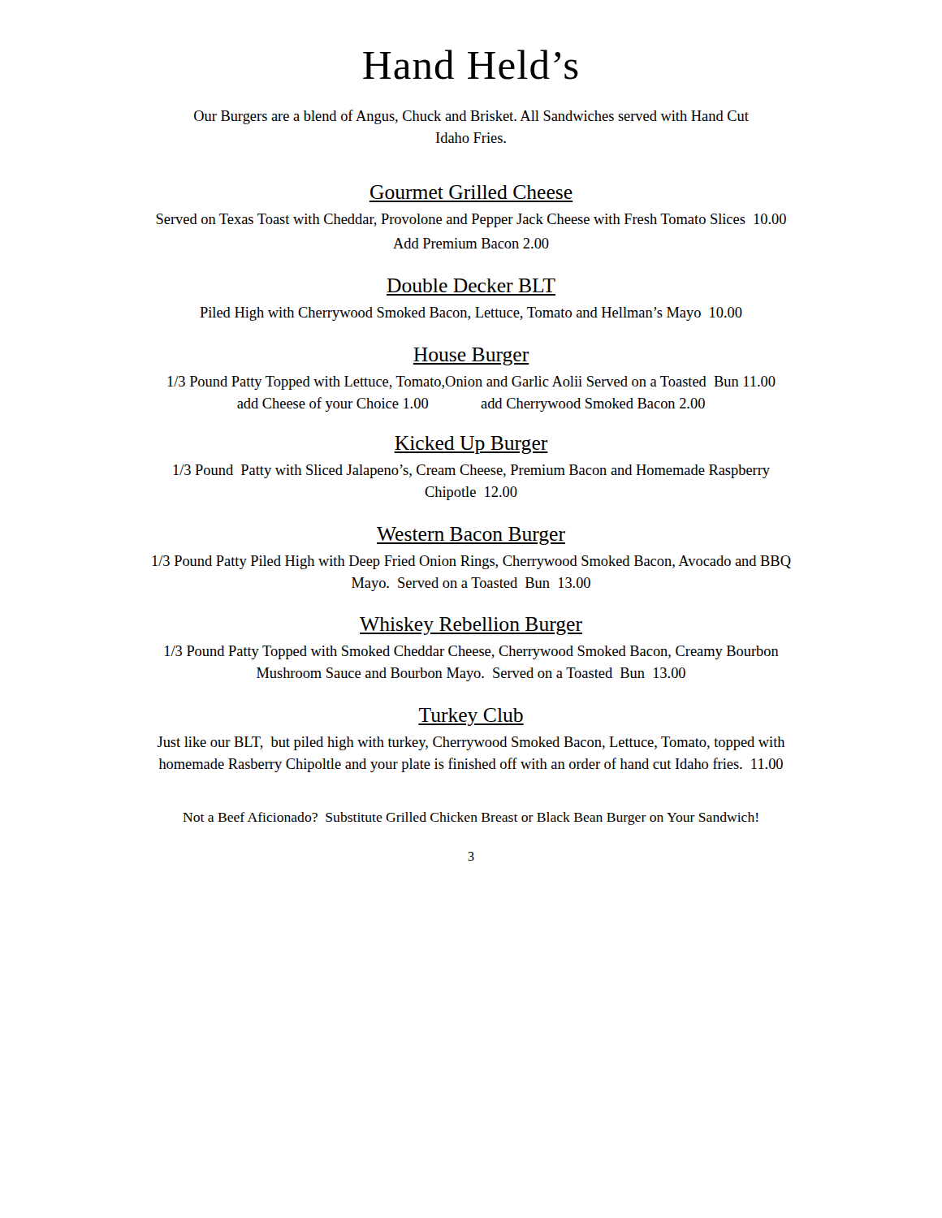Hand Held’s
Our Burgers are a blend of Angus, Chuck and Brisket. All Sandwiches served with Hand Cut Idaho Fries.
Gourmet Grilled Cheese
Served on Texas Toast with Cheddar, Provolone and Pepper Jack Cheese with Fresh Tomato Slices 10.00
Add Premium Bacon 2.00
Double Decker BLT
Piled High with Cherrywood Smoked Bacon, Lettuce, Tomato and Hellman’s Mayo 10.00
House Burger
1/3 Pound Patty Topped with Lettuce, Tomato,Onion and Garlic Aolii Served on a Toasted Bun 11.00
add Cheese of your Choice 1.00 add Cherrywood Smoked Bacon 2.00
Kicked Up Burger
1/3 Pound Patty with Sliced Jalapeno’s, Cream Cheese, Premium Bacon and Homemade Raspberry Chipotle 12.00
Western Bacon Burger
1/3 Pound Patty Piled High with Deep Fried Onion Rings, Cherrywood Smoked Bacon, Avocado and BBQ Mayo. Served on a Toasted Bun 13.00
Whiskey Rebellion Burger
1/3 Pound Patty Topped with Smoked Cheddar Cheese, Cherrywood Smoked Bacon, Creamy Bourbon Mushroom Sauce and Bourbon Mayo. Served on a Toasted Bun 13.00
Turkey Club
Just like our BLT, but piled high with turkey, Cherrywood Smoked Bacon, Lettuce, Tomato, topped with homemade Rasberry Chipoltle and your plate is finished off with an order of hand cut Idaho fries. 11.00
Not a Beef Aficionado? Substitute Grilled Chicken Breast or Black Bean Burger on Your Sandwich!
3